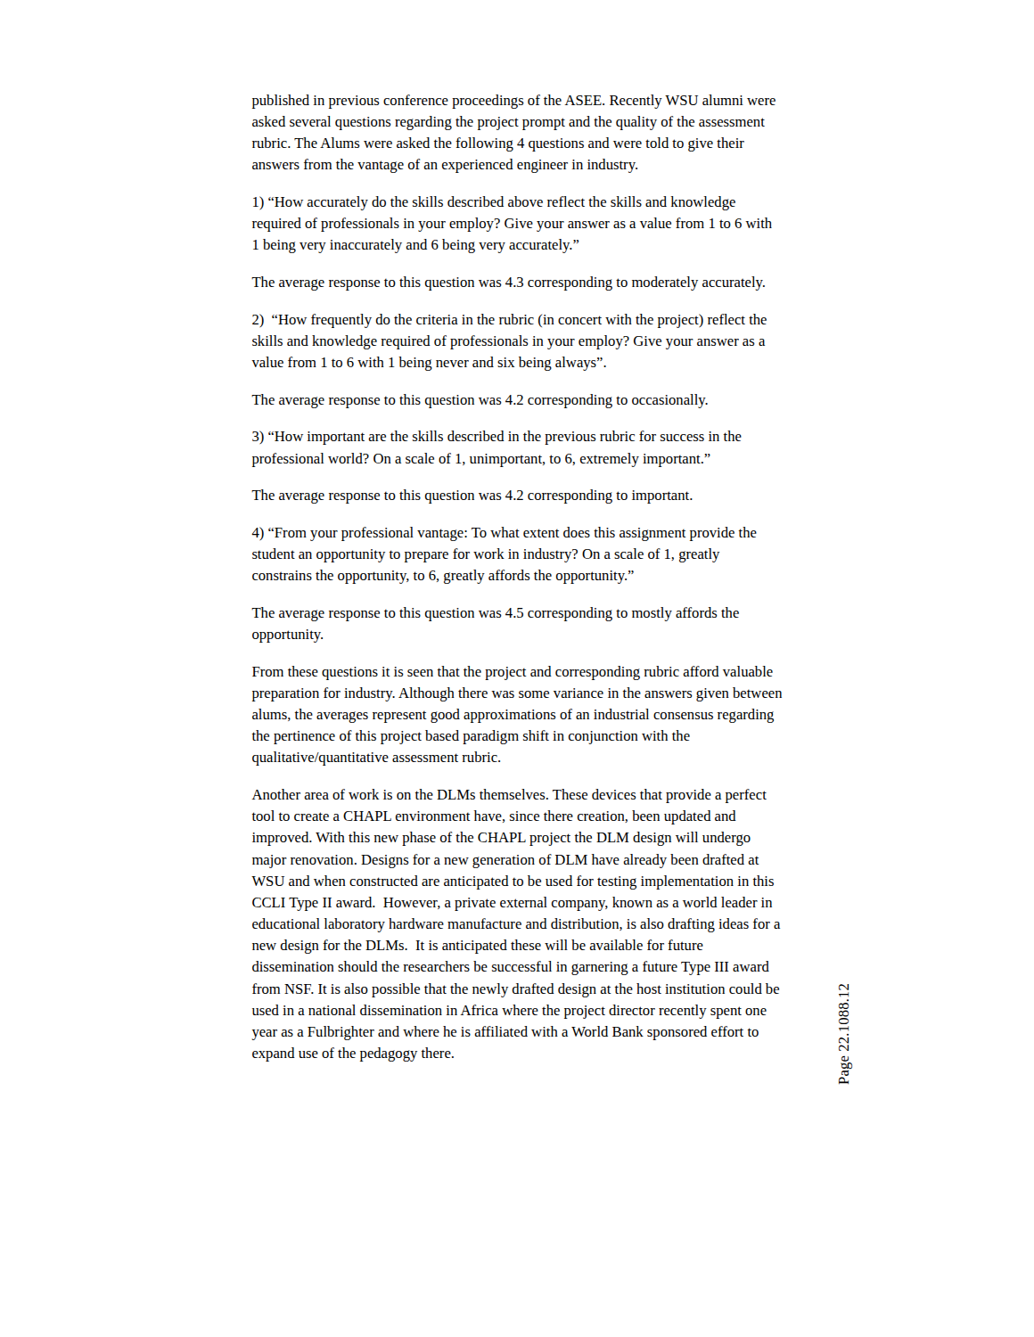published in previous conference proceedings of the ASEE. Recently WSU alumni were asked several questions regarding the project prompt and the quality of the assessment rubric. The Alums were asked the following 4 questions and were told to give their answers from the vantage of an experienced engineer in industry.
1) “How accurately do the skills described above reflect the skills and knowledge required of professionals in your employ? Give your answer as a value from 1 to 6 with 1 being very inaccurately and 6 being very accurately.”
The average response to this question was 4.3 corresponding to moderately accurately.
2) “How frequently do the criteria in the rubric (in concert with the project) reflect the skills and knowledge required of professionals in your employ? Give your answer as a value from 1 to 6 with 1 being never and six being always”.
The average response to this question was 4.2 corresponding to occasionally.
3) “How important are the skills described in the previous rubric for success in the professional world? On a scale of 1, unimportant, to 6, extremely important.”
The average response to this question was 4.2 corresponding to important.
4) “From your professional vantage: To what extent does this assignment provide the student an opportunity to prepare for work in industry? On a scale of 1, greatly constrains the opportunity, to 6, greatly affords the opportunity.”
The average response to this question was 4.5 corresponding to mostly affords the opportunity.
From these questions it is seen that the project and corresponding rubric afford valuable preparation for industry. Although there was some variance in the answers given between alums, the averages represent good approximations of an industrial consensus regarding the pertinence of this project based paradigm shift in conjunction with the qualitative/quantitative assessment rubric.
Another area of work is on the DLMs themselves. These devices that provide a perfect tool to create a CHAPL environment have, since there creation, been updated and improved. With this new phase of the CHAPL project the DLM design will undergo major renovation. Designs for a new generation of DLM have already been drafted at WSU and when constructed are anticipated to be used for testing implementation in this CCLI Type II award. However, a private external company, known as a world leader in educational laboratory hardware manufacture and distribution, is also drafting ideas for a new design for the DLMs. It is anticipated these will be available for future dissemination should the researchers be successful in garnering a future Type III award from NSF. It is also possible that the newly drafted design at the host institution could be used in a national dissemination in Africa where the project director recently spent one year as a Fulbrighter and where he is affiliated with a World Bank sponsored effort to expand use of the pedagogy there.
Page 22.1088.12